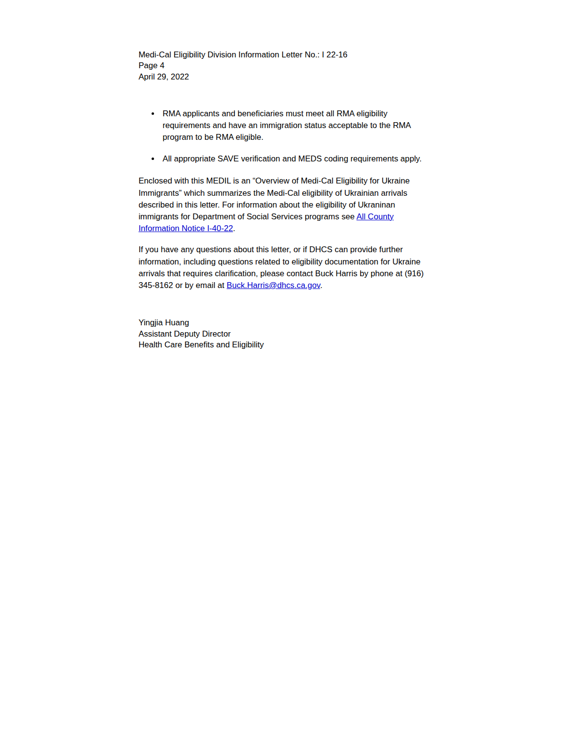Medi-Cal Eligibility Division Information Letter No.: I 22-16
Page 4
April 29, 2022
RMA applicants and beneficiaries must meet all RMA eligibility requirements and have an immigration status acceptable to the RMA program to be RMA eligible.
All appropriate SAVE verification and MEDS coding requirements apply.
Enclosed with this MEDIL is an “Overview of Medi-Cal Eligibility for Ukraine Immigrants” which summarizes the Medi-Cal eligibility of Ukrainian arrivals described in this letter. For information about the eligibility of Ukraninan immigrants for Department of Social Services programs see All County Information Notice I-40-22.
If you have any questions about this letter, or if DHCS can provide further information, including questions related to eligibility documentation for Ukraine arrivals that requires clarification, please contact Buck Harris by phone at (916) 345-8162 or by email at Buck.Harris@dhcs.ca.gov.
Yingjia Huang
Assistant Deputy Director
Health Care Benefits and Eligibility